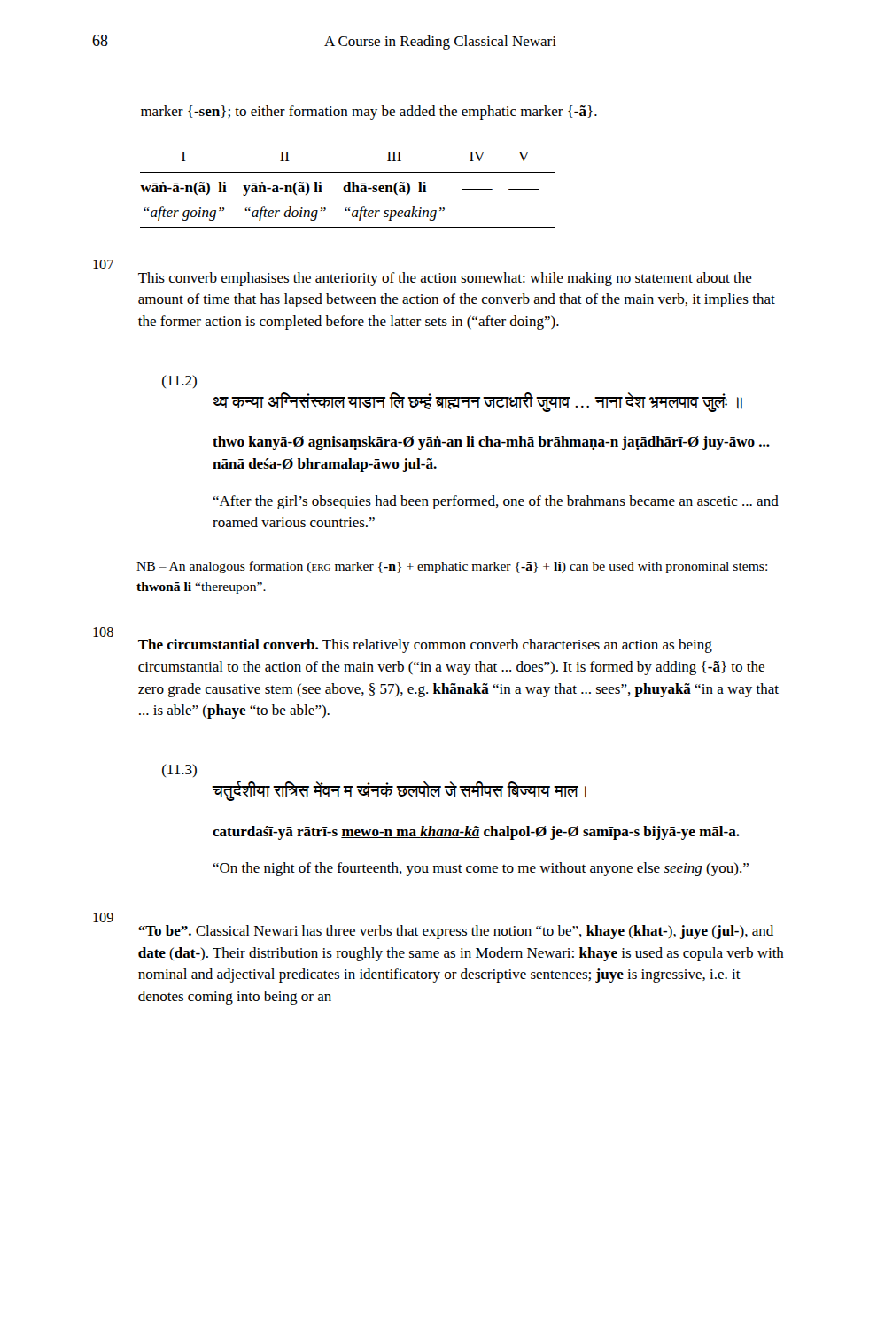68 A Course in Reading Classical Newari
marker {-sen}; to either formation may be added the emphatic marker {-ã}.
| I | II | III | IV | V |
| --- | --- | --- | --- | --- |
| wāṅ-ā-n(ã) li | yāṅ-a-n(ã) li | dhā-sen(ã) li | —— | —— |
| “after going” | “after doing” | “after speaking” | | |
107
This converb emphasises the anteriority of the action somewhat: while making no statement about the amount of time that has lapsed between the action of the converb and that of the main verb, it implies that the former action is completed before the latter sets in (“after doing”).
(11.2)
थ्व कन्या अग्निसंस्काल याडान लि छम्हं ब्राह्मनन जटाधारी जुयाव … नाना देश भ्रमलपाव जुलंः ॥
thwo kanyā-Ø agnisaṃskāra-Ø yāṅ-an li cha-mhā brāhmaṇa-n jaṭādhārī-Ø juy-āwo ... nānā deśa-Ø bhramalap-āwo jul-ã.
“After the girl’s obsequies had been performed, one of the brahmans became an ascetic ... and roamed various countries.”
NB – An analogous formation (erg marker {-n} + emphatic marker {-ã} + li) can be used with pronominal stems: thwonã li “thereupon”.
108
The circumstantial converb. This relatively common converb characterises an action as being circumstantial to the action of the main verb (“in a way that ... does”). It is formed by adding {-ã} to the zero grade causative stem (see above, § 57), e.g. khãnakã “in a way that ... sees”, phuyakã “in a way that ... is able” (phaye “to be able”).
(11.3)
चतुर्दशीया रात्रिस मेंवन म खंनकं छलपोल जे समीपस बिज्याय माल।
caturdaśī-yā rātrī-s mewo-n ma khana-kã chalpol-Ø je-Ø samīpa-s bijyā-ye māl-a.
“On the night of the fourteenth, you must come to me without anyone else seeing (you).”
109
“To be”. Classical Newari has three verbs that express the notion “to be”, khaye (khat-), juye (jul-), and date (dat-). Their distribution is roughly the same as in Modern Newari: khaye is used as copula verb with nominal and adjectival predicates in identificatory or descriptive sentences; juye is ingressive, i.e. it denotes coming into being or an